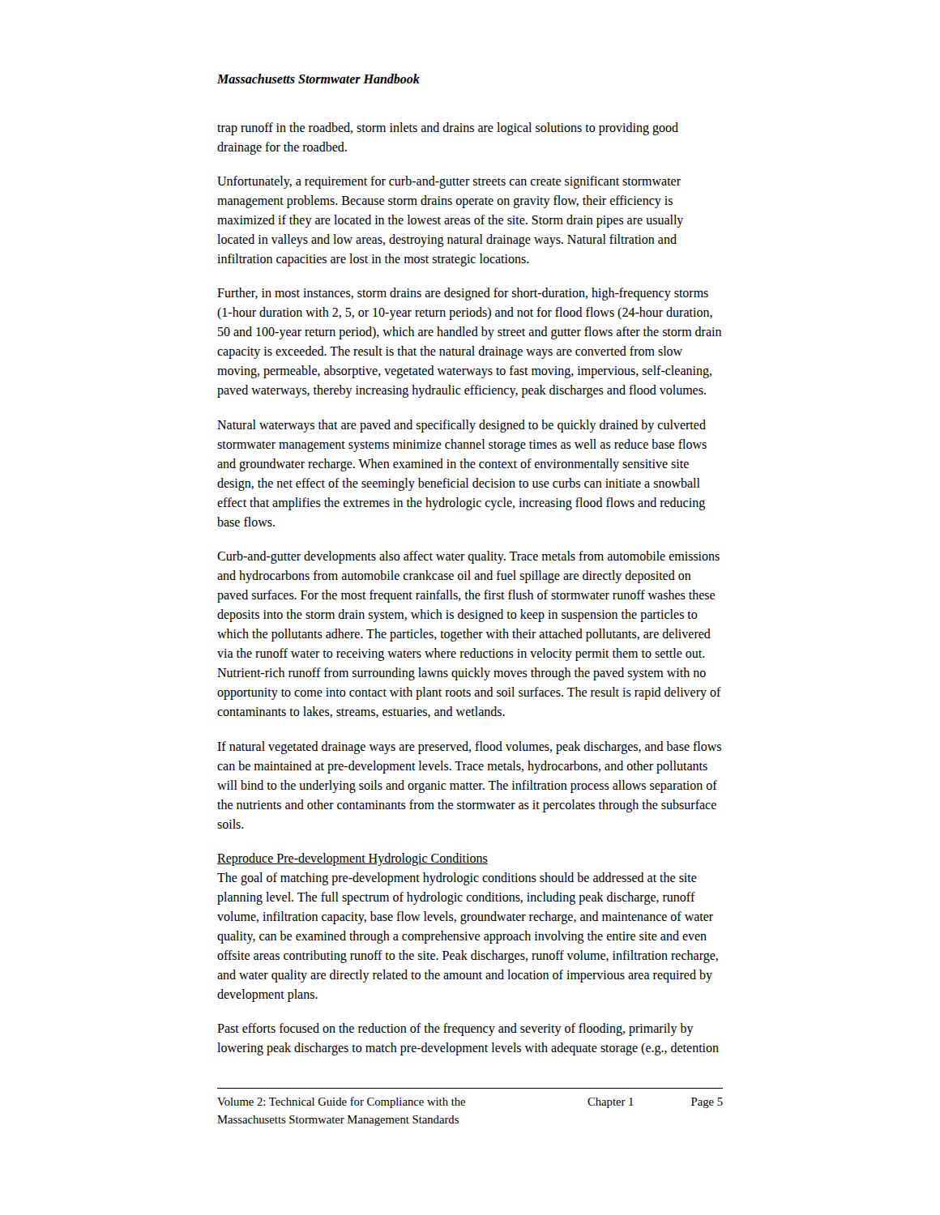Massachusetts Stormwater Handbook
trap runoff in the roadbed, storm inlets and drains are logical solutions to providing good drainage for the roadbed.
Unfortunately, a requirement for curb-and-gutter streets can create significant stormwater management problems. Because storm drains operate on gravity flow, their efficiency is maximized if they are located in the lowest areas of the site. Storm drain pipes are usually located in valleys and low areas, destroying natural drainage ways. Natural filtration and infiltration capacities are lost in the most strategic locations.
Further, in most instances, storm drains are designed for short-duration, high-frequency storms (1-hour duration with 2, 5, or 10-year return periods) and not for flood flows (24-hour duration, 50 and 100-year return period), which are handled by street and gutter flows after the storm drain capacity is exceeded. The result is that the natural drainage ways are converted from slow moving, permeable, absorptive, vegetated waterways to fast moving, impervious, self-cleaning, paved waterways, thereby increasing hydraulic efficiency, peak discharges and flood volumes.
Natural waterways that are paved and specifically designed to be quickly drained by culverted stormwater management systems minimize channel storage times as well as reduce base flows and groundwater recharge. When examined in the context of environmentally sensitive site design, the net effect of the seemingly beneficial decision to use curbs can initiate a snowball effect that amplifies the extremes in the hydrologic cycle, increasing flood flows and reducing base flows.
Curb-and-gutter developments also affect water quality. Trace metals from automobile emissions and hydrocarbons from automobile crankcase oil and fuel spillage are directly deposited on paved surfaces. For the most frequent rainfalls, the first flush of stormwater runoff washes these deposits into the storm drain system, which is designed to keep in suspension the particles to which the pollutants adhere. The particles, together with their attached pollutants, are delivered via the runoff water to receiving waters where reductions in velocity permit them to settle out. Nutrient-rich runoff from surrounding lawns quickly moves through the paved system with no opportunity to come into contact with plant roots and soil surfaces. The result is rapid delivery of contaminants to lakes, streams, estuaries, and wetlands.
If natural vegetated drainage ways are preserved, flood volumes, peak discharges, and base flows can be maintained at pre-development levels. Trace metals, hydrocarbons, and other pollutants will bind to the underlying soils and organic matter. The infiltration process allows separation of the nutrients and other contaminants from the stormwater as it percolates through the subsurface soils.
Reproduce Pre-development Hydrologic Conditions
The goal of matching pre-development hydrologic conditions should be addressed at the site planning level. The full spectrum of hydrologic conditions, including peak discharge, runoff volume, infiltration capacity, base flow levels, groundwater recharge, and maintenance of water quality, can be examined through a comprehensive approach involving the entire site and even offsite areas contributing runoff to the site. Peak discharges, runoff volume, infiltration recharge, and water quality are directly related to the amount and location of impervious area required by development plans.
Past efforts focused on the reduction of the frequency and severity of flooding, primarily by lowering peak discharges to match pre-development levels with adequate storage (e.g., detention
Volume 2: Technical Guide for Compliance with the Massachusetts Stormwater Management Standards
Chapter 1
Page 5